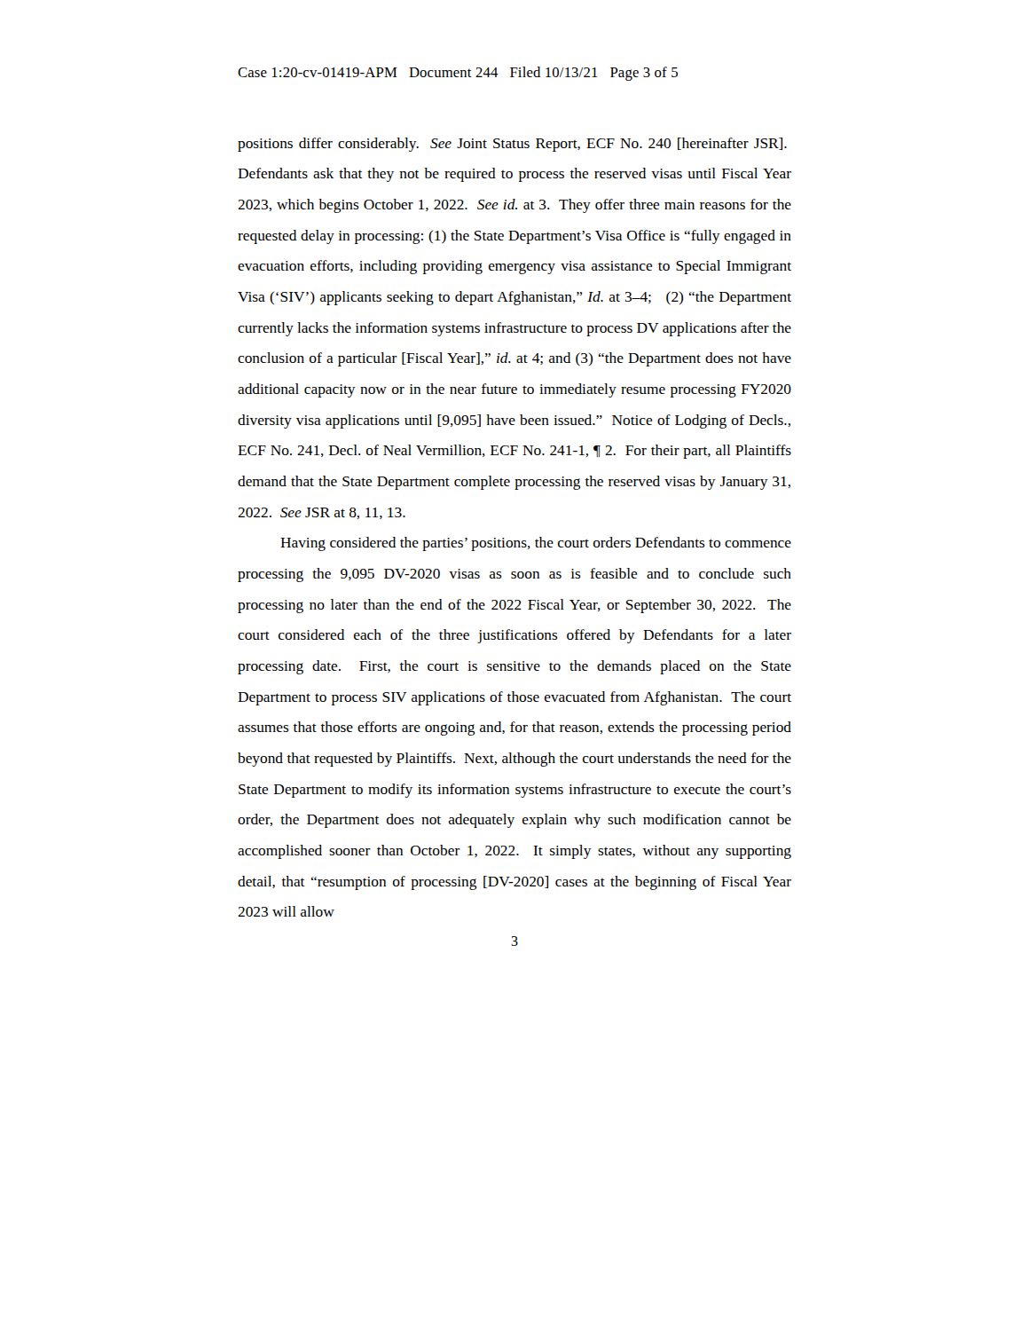Case 1:20-cv-01419-APM Document 244 Filed 10/13/21 Page 3 of 5
positions differ considerably. See Joint Status Report, ECF No. 240 [hereinafter JSR]. Defendants ask that they not be required to process the reserved visas until Fiscal Year 2023, which begins October 1, 2022. See id. at 3. They offer three main reasons for the requested delay in processing: (1) the State Department’s Visa Office is “fully engaged in evacuation efforts, including providing emergency visa assistance to Special Immigrant Visa (‘SIV’) applicants seeking to depart Afghanistan,” Id. at 3–4; (2) “the Department currently lacks the information systems infrastructure to process DV applications after the conclusion of a particular [Fiscal Year],” id. at 4; and (3) “the Department does not have additional capacity now or in the near future to immediately resume processing FY2020 diversity visa applications until [9,095] have been issued.” Notice of Lodging of Decls., ECF No. 241, Decl. of Neal Vermillion, ECF No. 241-1, ¶ 2. For their part, all Plaintiffs demand that the State Department complete processing the reserved visas by January 31, 2022. See JSR at 8, 11, 13.
Having considered the parties’ positions, the court orders Defendants to commence processing the 9,095 DV-2020 visas as soon as is feasible and to conclude such processing no later than the end of the 2022 Fiscal Year, or September 30, 2022. The court considered each of the three justifications offered by Defendants for a later processing date. First, the court is sensitive to the demands placed on the State Department to process SIV applications of those evacuated from Afghanistan. The court assumes that those efforts are ongoing and, for that reason, extends the processing period beyond that requested by Plaintiffs. Next, although the court understands the need for the State Department to modify its information systems infrastructure to execute the court’s order, the Department does not adequately explain why such modification cannot be accomplished sooner than October 1, 2022. It simply states, without any supporting detail, that “resumption of processing [DV-2020] cases at the beginning of Fiscal Year 2023 will allow
3